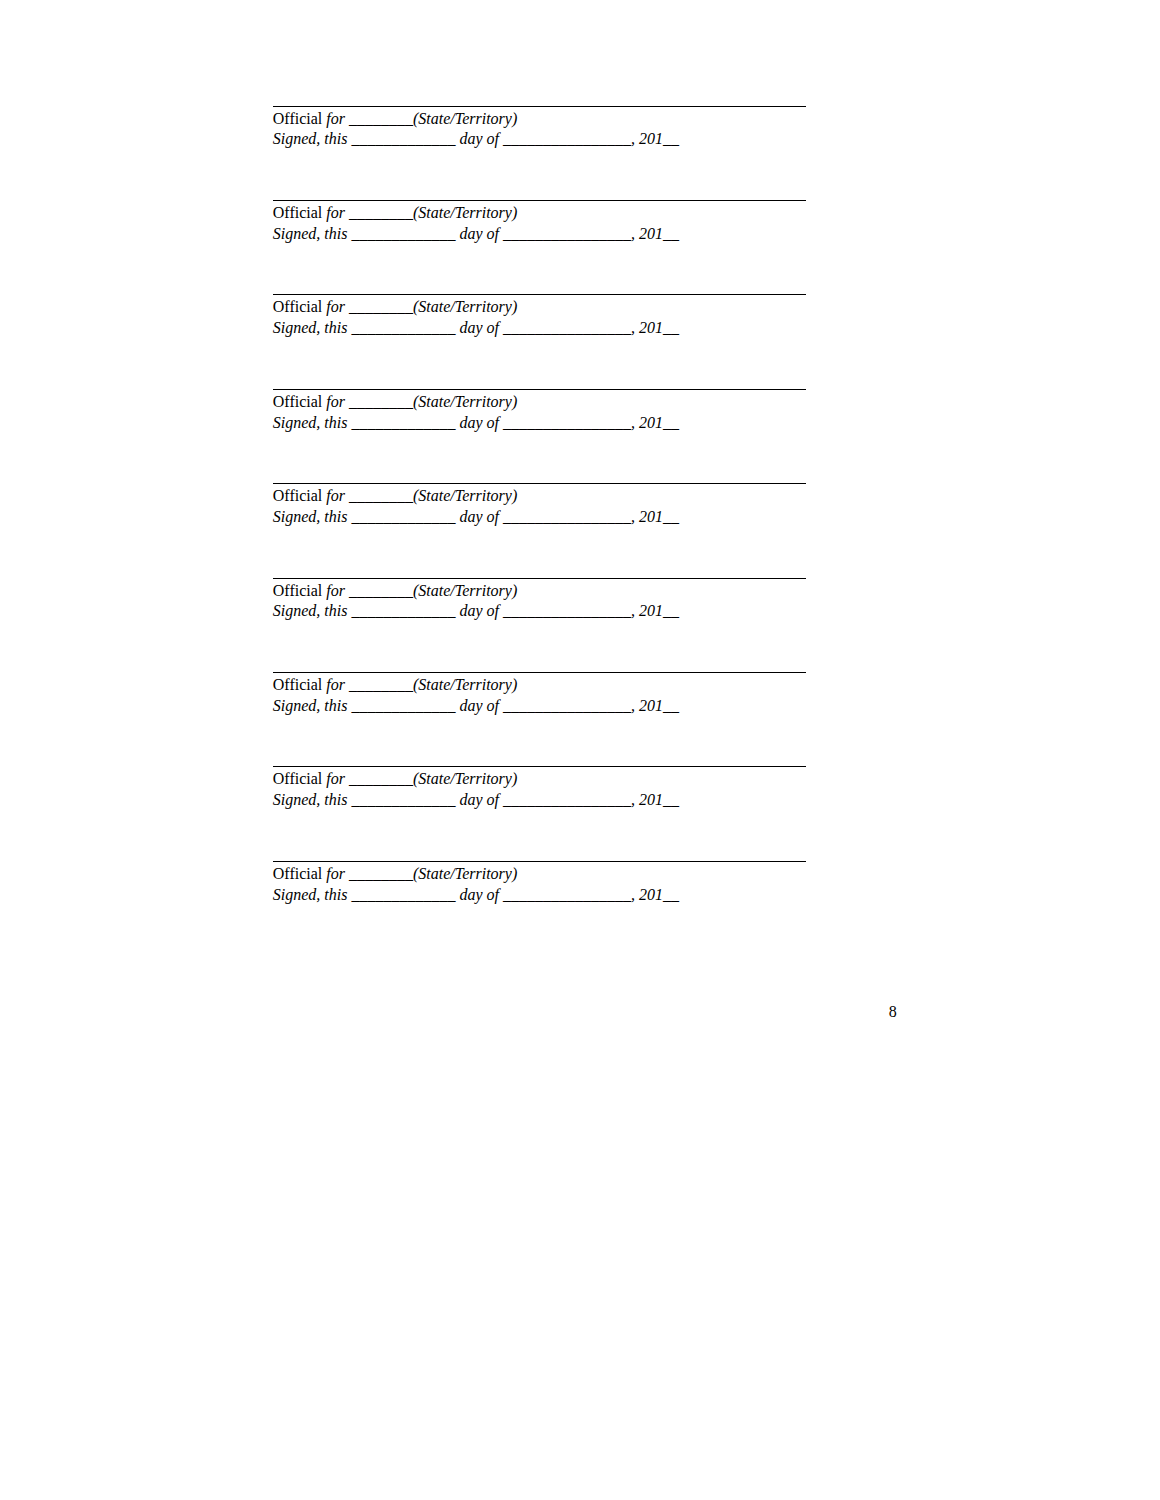Official for ________(State/Territory)
Signed, this _____________ day of ________________, 201__
Official for ________(State/Territory)
Signed, this _____________ day of ________________, 201__
Official for ________(State/Territory)
Signed, this _____________ day of ________________, 201__
Official for ________(State/Territory)
Signed, this _____________ day of ________________, 201__
Official for ________(State/Territory)
Signed, this _____________ day of ________________, 201__
Official for ________(State/Territory)
Signed, this _____________ day of ________________, 201__
Official for ________(State/Territory)
Signed, this _____________ day of ________________, 201__
Official for ________(State/Territory)
Signed, this _____________ day of ________________, 201__
Official for ________(State/Territory)
Signed, this _____________ day of ________________, 201__
8